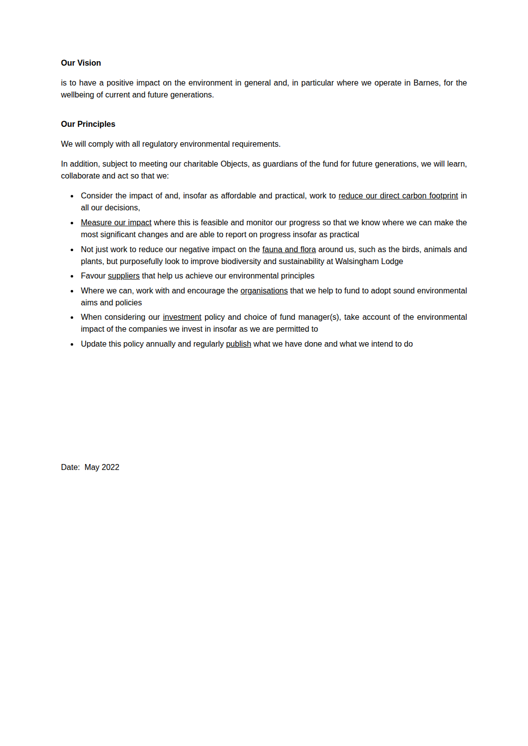Our Vision
is to have a positive impact on the environment in general and, in particular where we operate in Barnes, for the wellbeing of current and future generations.
Our Principles
We will comply with all regulatory environmental requirements.
In addition, subject to meeting our charitable Objects, as guardians of the fund for future generations, we will learn, collaborate and act so that we:
Consider the impact of and, insofar as affordable and practical, work to reduce our direct carbon footprint in all our decisions,
Measure our impact where this is feasible and monitor our progress so that we know where we can make the most significant changes and are able to report on progress insofar as practical
Not just work to reduce our negative impact on the fauna and flora around us, such as the birds, animals and plants, but purposefully look to improve biodiversity and sustainability at Walsingham Lodge
Favour suppliers that help us achieve our environmental principles
Where we can, work with and encourage the organisations that we help to fund to adopt sound environmental aims and policies
When considering our investment policy and choice of fund manager(s), take account of the environmental impact of the companies we invest in insofar as we are permitted to
Update this policy annually and regularly publish what we have done and what we intend to do
Date: May 2022